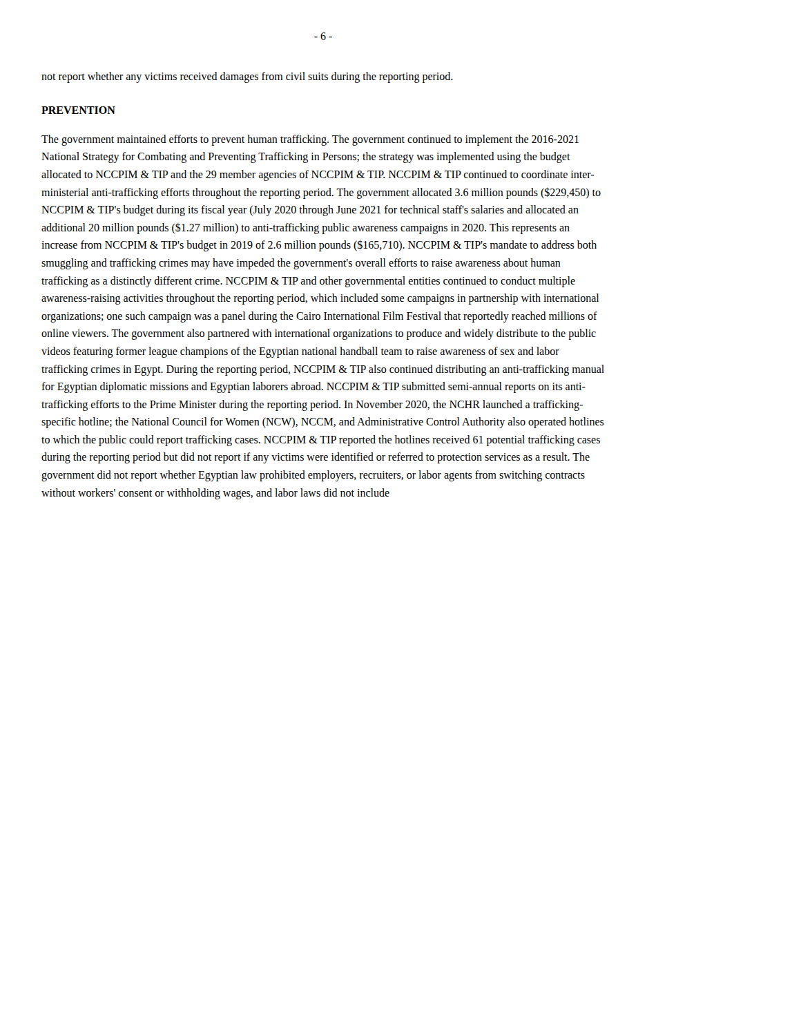- 6 -
not report whether any victims received damages from civil suits during the reporting period.
Prevention
The government maintained efforts to prevent human trafficking. The government continued to implement the 2016-2021 National Strategy for Combating and Preventing Trafficking in Persons; the strategy was implemented using the budget allocated to NCCPIM & TIP and the 29 member agencies of NCCPIM & TIP. NCCPIM & TIP continued to coordinate inter-ministerial anti-trafficking efforts throughout the reporting period. The government allocated 3.6 million pounds ($229,450) to NCCPIM & TIP's budget during its fiscal year (July 2020 through June 2021 for technical staff's salaries and allocated an additional 20 million pounds ($1.27 million) to anti-trafficking public awareness campaigns in 2020. This represents an increase from NCCPIM & TIP's budget in 2019 of 2.6 million pounds ($165,710). NCCPIM & TIP's mandate to address both smuggling and trafficking crimes may have impeded the government's overall efforts to raise awareness about human trafficking as a distinctly different crime. NCCPIM & TIP and other governmental entities continued to conduct multiple awareness-raising activities throughout the reporting period, which included some campaigns in partnership with international organizations; one such campaign was a panel during the Cairo International Film Festival that reportedly reached millions of online viewers. The government also partnered with international organizations to produce and widely distribute to the public videos featuring former league champions of the Egyptian national handball team to raise awareness of sex and labor trafficking crimes in Egypt. During the reporting period, NCCPIM & TIP also continued distributing an anti-trafficking manual for Egyptian diplomatic missions and Egyptian laborers abroad. NCCPIM & TIP submitted semi-annual reports on its anti-trafficking efforts to the Prime Minister during the reporting period. In November 2020, the NCHR launched a trafficking-specific hotline; the National Council for Women (NCW), NCCM, and Administrative Control Authority also operated hotlines to which the public could report trafficking cases. NCCPIM & TIP reported the hotlines received 61 potential trafficking cases during the reporting period but did not report if any victims were identified or referred to protection services as a result. The government did not report whether Egyptian law prohibited employers, recruiters, or labor agents from switching contracts without workers' consent or withholding wages, and labor laws did not include